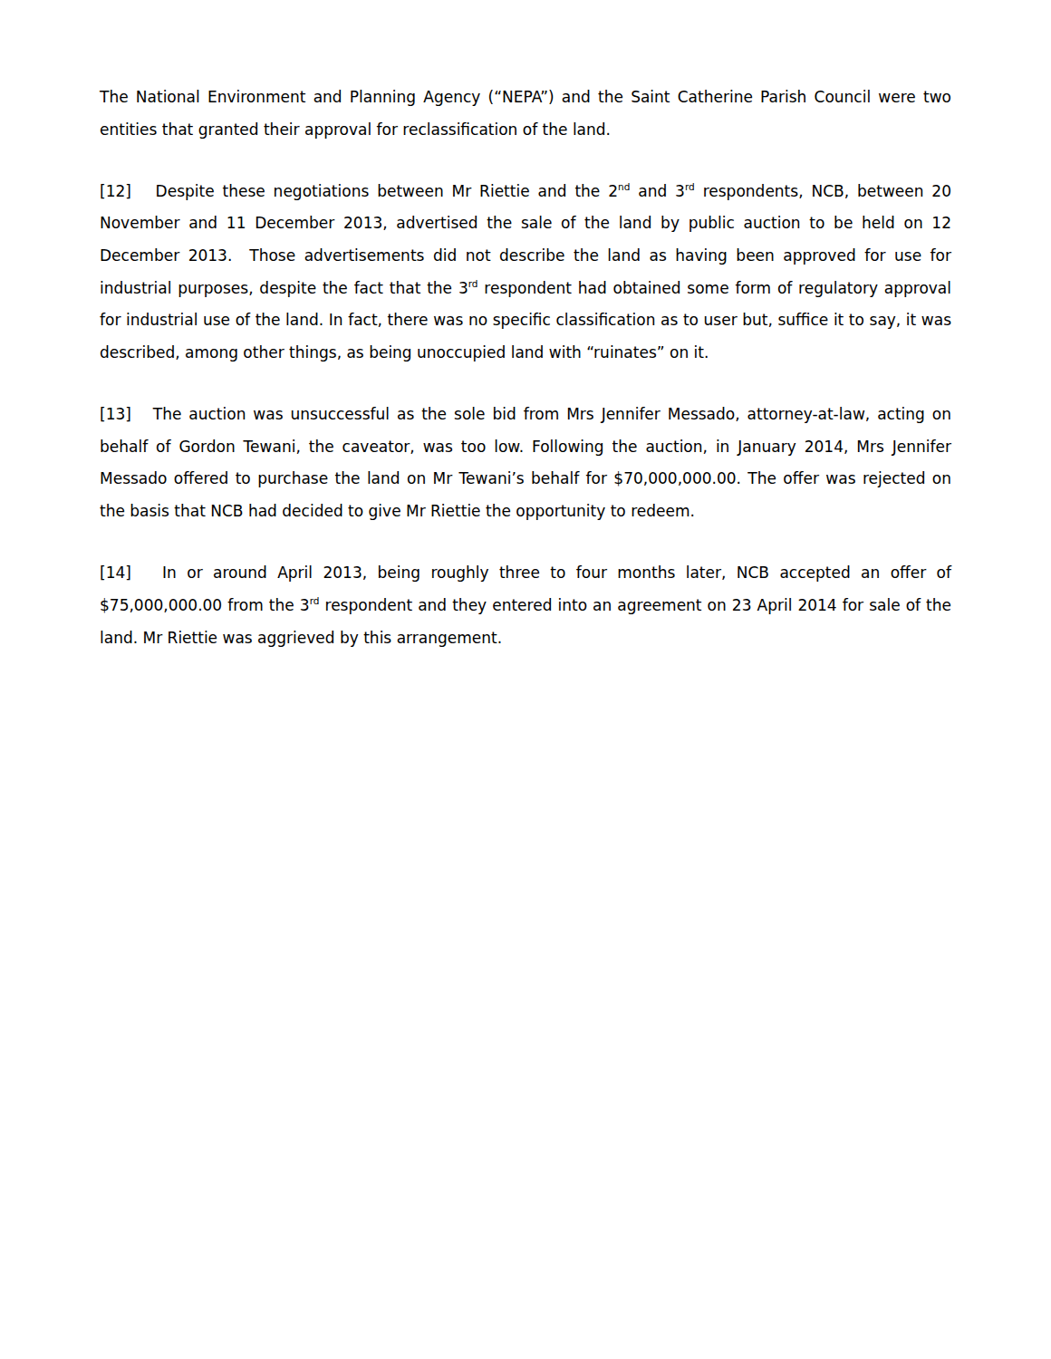The National Environment and Planning Agency (“NEPA”) and the Saint Catherine Parish Council were two entities that granted their approval for reclassification of the land.
[12] Despite these negotiations between Mr Riettie and the 2nd and 3rd respondents, NCB, between 20 November and 11 December 2013, advertised the sale of the land by public auction to be held on 12 December 2013. Those advertisements did not describe the land as having been approved for use for industrial purposes, despite the fact that the 3rd respondent had obtained some form of regulatory approval for industrial use of the land. In fact, there was no specific classification as to user but, suffice it to say, it was described, among other things, as being unoccupied land with “ruinates” on it.
[13] The auction was unsuccessful as the sole bid from Mrs Jennifer Messado, attorney-at-law, acting on behalf of Gordon Tewani, the caveator, was too low. Following the auction, in January 2014, Mrs Jennifer Messado offered to purchase the land on Mr Tewani’s behalf for $70,000,000.00. The offer was rejected on the basis that NCB had decided to give Mr Riettie the opportunity to redeem.
[14] In or around April 2013, being roughly three to four months later, NCB accepted an offer of $75,000,000.00 from the 3rd respondent and they entered into an agreement on 23 April 2014 for sale of the land. Mr Riettie was aggrieved by this arrangement.